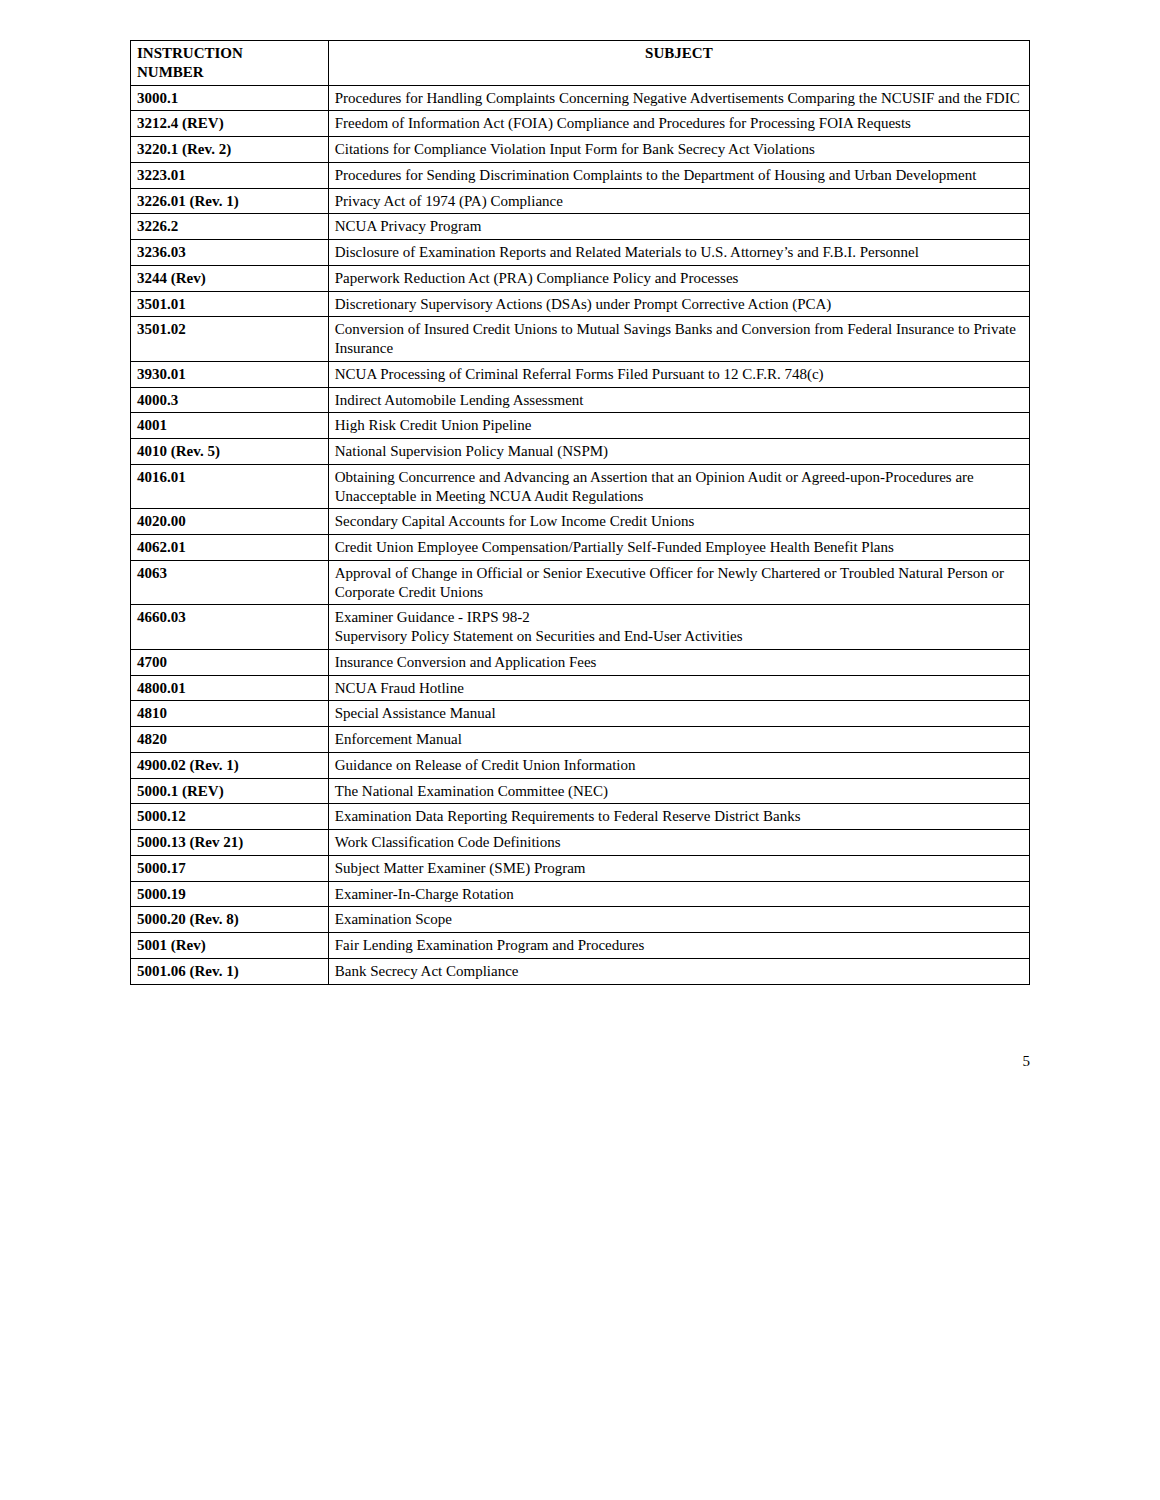| INSTRUCTION NUMBER | SUBJECT |
| --- | --- |
| 3000.1 | Procedures for Handling Complaints Concerning Negative Advertisements Comparing the NCUSIF and the FDIC |
| 3212.4 (REV) | Freedom of Information Act (FOIA) Compliance and Procedures for Processing FOIA Requests |
| 3220.1 (Rev. 2) | Citations for Compliance Violation Input Form for Bank Secrecy Act Violations |
| 3223.01 | Procedures for Sending Discrimination Complaints to the Department of Housing and Urban Development |
| 3226.01 (Rev. 1) | Privacy Act of 1974 (PA) Compliance |
| 3226.2 | NCUA Privacy Program |
| 3236.03 | Disclosure of Examination Reports and Related Materials to U.S. Attorney’s and F.B.I. Personnel |
| 3244 (Rev) | Paperwork Reduction Act (PRA) Compliance Policy and Processes |
| 3501.01 | Discretionary Supervisory Actions (DSAs) under Prompt Corrective Action (PCA) |
| 3501.02 | Conversion of Insured Credit Unions to Mutual Savings Banks and Conversion from Federal Insurance to Private Insurance |
| 3930.01 | NCUA Processing of Criminal Referral Forms Filed Pursuant to 12 C.F.R. 748(c) |
| 4000.3 | Indirect Automobile Lending Assessment |
| 4001 | High Risk Credit Union Pipeline |
| 4010 (Rev. 5) | National Supervision Policy Manual (NSPM) |
| 4016.01 | Obtaining Concurrence and Advancing an Assertion that an Opinion Audit or Agreed-upon-Procedures are Unacceptable in Meeting NCUA Audit Regulations |
| 4020.00 | Secondary Capital Accounts for Low Income Credit Unions |
| 4062.01 | Credit Union Employee Compensation/Partially Self-Funded Employee Health Benefit Plans |
| 4063 | Approval of Change in Official or Senior Executive Officer for Newly Chartered or Troubled Natural Person or Corporate Credit Unions |
| 4660.03 | Examiner Guidance - IRPS 98-2 Supervisory Policy Statement on Securities and End-User Activities |
| 4700 | Insurance Conversion and Application Fees |
| 4800.01 | NCUA Fraud Hotline |
| 4810 | Special Assistance Manual |
| 4820 | Enforcement Manual |
| 4900.02 (Rev. 1) | Guidance on Release of Credit Union Information |
| 5000.1 (REV) | The National Examination Committee (NEC) |
| 5000.12 | Examination Data Reporting Requirements to Federal Reserve District Banks |
| 5000.13 (Rev 21) | Work Classification Code Definitions |
| 5000.17 | Subject Matter Examiner (SME) Program |
| 5000.19 | Examiner-In-Charge Rotation |
| 5000.20 (Rev. 8) | Examination Scope |
| 5001 (Rev) | Fair Lending Examination Program and Procedures |
| 5001.06 (Rev. 1) | Bank Secrecy Act Compliance |
5